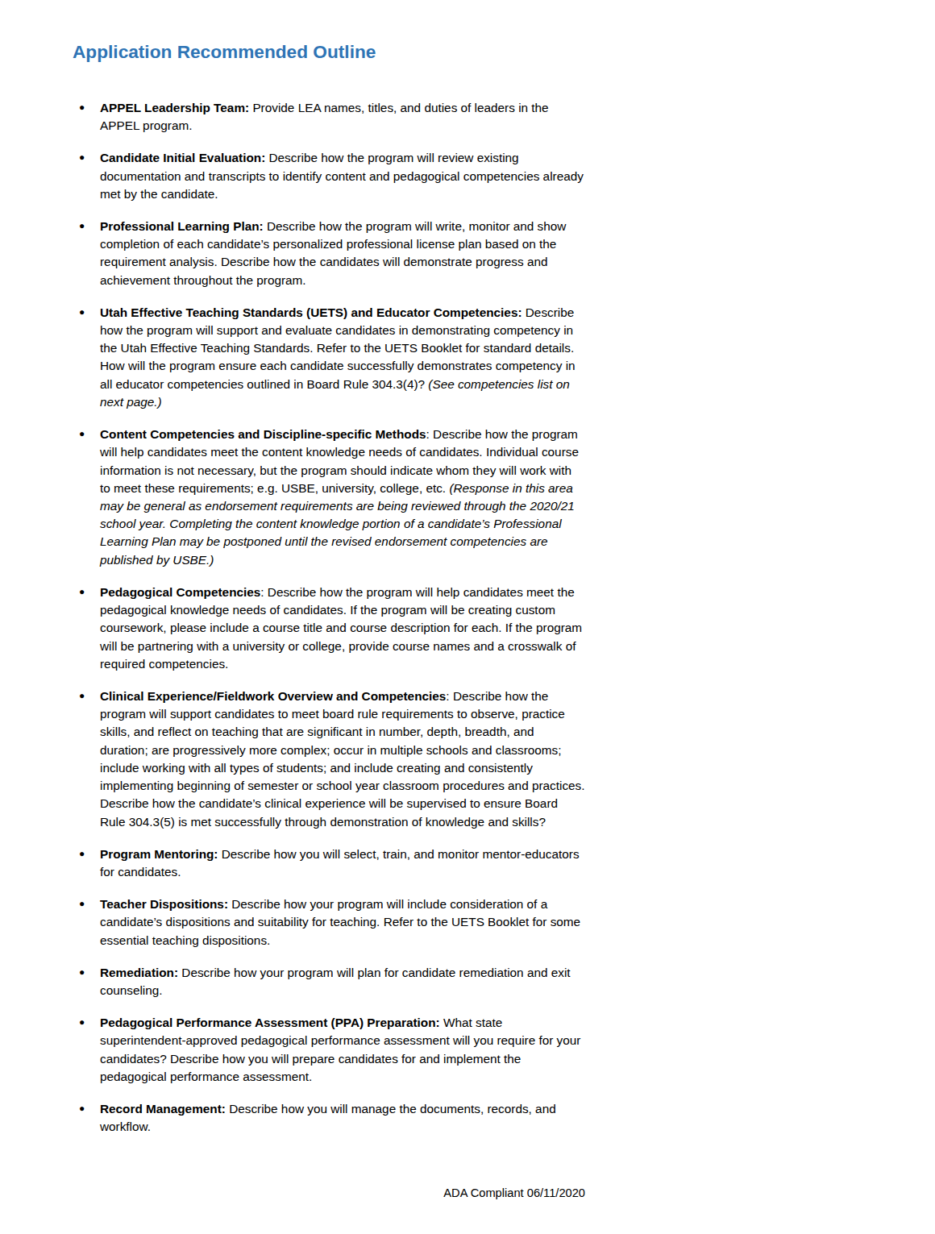Application Recommended Outline
APPEL Leadership Team: Provide LEA names, titles, and duties of leaders in the APPEL program.
Candidate Initial Evaluation: Describe how the program will review existing documentation and transcripts to identify content and pedagogical competencies already met by the candidate.
Professional Learning Plan: Describe how the program will write, monitor and show completion of each candidate’s personalized professional license plan based on the requirement analysis. Describe how the candidates will demonstrate progress and achievement throughout the program.
Utah Effective Teaching Standards (UETS) and Educator Competencies: Describe how the program will support and evaluate candidates in demonstrating competency in the Utah Effective Teaching Standards. Refer to the UETS Booklet for standard details. How will the program ensure each candidate successfully demonstrates competency in all educator competencies outlined in Board Rule 304.3(4)? (See competencies list on next page.)
Content Competencies and Discipline-specific Methods: Describe how the program will help candidates meet the content knowledge needs of candidates. Individual course information is not necessary, but the program should indicate whom they will work with to meet these requirements; e.g. USBE, university, college, etc. (Response in this area may be general as endorsement requirements are being reviewed through the 2020/21 school year. Completing the content knowledge portion of a candidate’s Professional Learning Plan may be postponed until the revised endorsement competencies are published by USBE.)
Pedagogical Competencies: Describe how the program will help candidates meet the pedagogical knowledge needs of candidates. If the program will be creating custom coursework, please include a course title and course description for each. If the program will be partnering with a university or college, provide course names and a crosswalk of required competencies.
Clinical Experience/Fieldwork Overview and Competencies: Describe how the program will support candidates to meet board rule requirements to observe, practice skills, and reflect on teaching that are significant in number, depth, breadth, and duration; are progressively more complex; occur in multiple schools and classrooms; include working with all types of students; and include creating and consistently implementing beginning of semester or school year classroom procedures and practices. Describe how the candidate’s clinical experience will be supervised to ensure Board Rule 304.3(5) is met successfully through demonstration of knowledge and skills?
Program Mentoring: Describe how you will select, train, and monitor mentor-educators for candidates.
Teacher Dispositions: Describe how your program will include consideration of a candidate’s dispositions and suitability for teaching. Refer to the UETS Booklet for some essential teaching dispositions.
Remediation: Describe how your program will plan for candidate remediation and exit counseling.
Pedagogical Performance Assessment (PPA) Preparation: What state superintendent-approved pedagogical performance assessment will you require for your candidates? Describe how you will prepare candidates for and implement the pedagogical performance assessment.
Record Management: Describe how you will manage the documents, records, and workflow.
ADA Compliant 06/11/2020